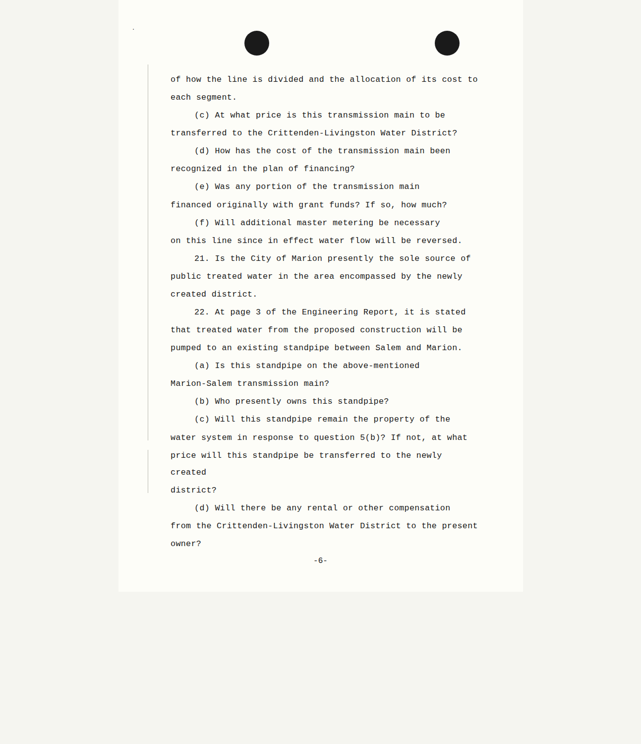·
of how the line is divided and the allocation of its cost to
each segment.
(c) At what price is this transmission main to be
transferred to the Crittenden-Livingston Water District?
(d) How has the cost of the transmission main been
recognized in the plan of financing?
(e) Was any portion of the transmission main
financed originally with grant funds? If so, how much?
(f) Will additional master metering be necessary
on this line since in effect water flow will be reversed.
21. Is the City of Marion presently the sole source of
public treated water in the area encompassed by the newly
created district.
22. At page 3 of the Engineering Report, it is stated
that treated water from the proposed construction will be
pumped to an existing standpipe between Salem and Marion.
(a) Is this standpipe on the above-mentioned
Marion-Salem transmission main?
(b) Who presently owns this standpipe?
(c) Will this standpipe remain the property of the
water system in response to question 5(b)? If not, at what
price will this standpipe be transferred to the newly created
district?
(d) Will there be any rental or other compensation
from the Crittenden-Livingston Water District to the present
owner?
-6-